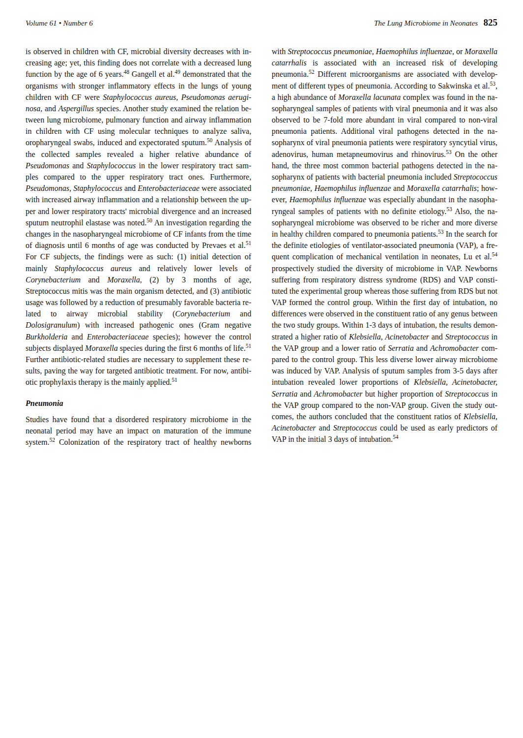Volume 61 • Number 6
The Lung Microbiome in Neonates 825
is observed in children with CF, microbial diversity decreases with increasing age; yet, this finding does not correlate with a decreased lung function by the age of 6 years.48 Gangell et al.49 demonstrated that the organisms with stronger inflammatory effects in the lungs of young children with CF were Staphylococcus aureus, Pseudomonas aeruginosa, and Aspergillus species. Another study examined the relation between lung microbiome, pulmonary function and airway inflammation in children with CF using molecular techniques to analyze saliva, oropharyngeal swabs, induced and expectorated sputum.50 Analysis of the collected samples revealed a higher relative abundance of Pseudomonas and Staphylococcus in the lower respiratory tract samples compared to the upper respiratory tract ones. Furthermore, Pseudomonas, Staphylococcus and Enterobacteriaceae were associated with increased airway inflammation and a relationship between the upper and lower respiratory tracts' microbial divergence and an increased sputum neutrophil elastase was noted.50 An investigation regarding the changes in the nasopharyngeal microbiome of CF infants from the time of diagnosis until 6 months of age was conducted by Prevaes et al.51 For CF subjects, the findings were as such: (1) initial detection of mainly Staphylococcus aureus and relatively lower levels of Corynebacterium and Moraxella, (2) by 3 months of age, Streptococcus mitis was the main organism detected, and (3) antibiotic usage was followed by a reduction of presumably favorable bacteria related to airway microbial stability (Corynebacterium and Dolosigranulum) with increased pathogenic ones (Gram negative Burkholderia and Enterobacteriaceae species); however the control subjects displayed Moraxella species during the first 6 months of life.51 Further antibiotic-related studies are necessary to supplement these results, paving the way for targeted antibiotic treatment. For now, antibiotic prophylaxis therapy is the mainly applied.51
Pneumonia
Studies have found that a disordered respiratory microbiome in the neonatal period may have an impact on maturation of the immune system.52 Colonization of the respiratory tract of healthy newborns with Streptococcus pneumoniae, Haemophilus influenzae, or Moraxella catarrhalis is associated with an increased risk of developing pneumonia.52 Different microorganisms are associated with development of different types of pneumonia. According to Sakwinska et al.53, a high abundance of Moraxella lacunata complex was found in the nasopharyngeal samples of patients with viral pneumonia and it was also observed to be 7-fold more abundant in viral compared to non-viral pneumonia patients. Additional viral pathogens detected in the nasopharynx of viral pneumonia patients were respiratory syncytial virus, adenovirus, human metapneumovirus and rhinovirus.53 On the other hand, the three most common bacterial pathogens detected in the nasopharynx of patients with bacterial pneumonia included Streptococcus pneumoniae, Haemophilus influenzae and Moraxella catarrhalis; however, Haemophilus influenzae was especially abundant in the nasopharyngeal samples of patients with no definite etiology.53 Also, the nasopharyngeal microbiome was observed to be richer and more diverse in healthy children compared to pneumonia patients.53 In the search for the definite etiologies of ventilator-associated pneumonia (VAP), a frequent complication of mechanical ventilation in neonates, Lu et al.54 prospectively studied the diversity of microbiome in VAP. Newborns suffering from respiratory distress syndrome (RDS) and VAP constituted the experimental group whereas those suffering from RDS but not VAP formed the control group. Within the first day of intubation, no differences were observed in the constituent ratio of any genus between the two study groups. Within 1-3 days of intubation, the results demonstrated a higher ratio of Klebsiella, Acinetobacter and Streptococcus in the VAP group and a lower ratio of Serratia and Achromobacter compared to the control group. This less diverse lower airway microbiome was induced by VAP. Analysis of sputum samples from 3-5 days after intubation revealed lower proportions of Klebsiella, Acinetobacter, Serratia and Achromobacter but higher proportion of Streptococcus in the VAP group compared to the non-VAP group. Given the study outcomes, the authors concluded that the constituent ratios of Klebsiella, Acinetobacter and Streptococcus could be used as early predictors of VAP in the initial 3 days of intubation.54